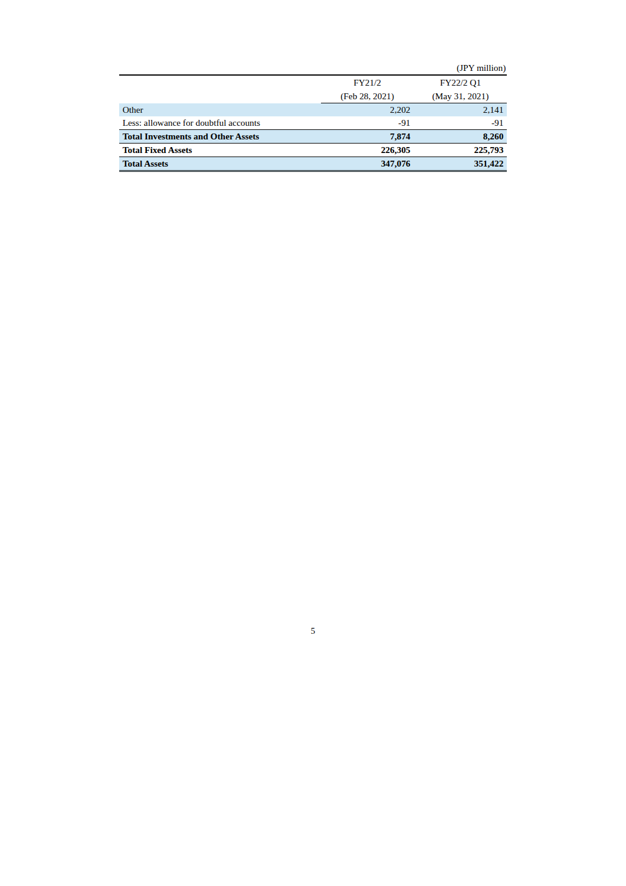(JPY million)
| | FY21/2 | FY22/2 Q1 |
| --- | --- | --- |
| | (Feb 28, 2021) | (May 31, 2021) |
| Other | 2,202 | 2,141 |
| Less: allowance for doubtful accounts | -91 | -91 |
| Total Investments and Other Assets | 7,874 | 8,260 |
| Total Fixed Assets | 226,305 | 225,793 |
| Total Assets | 347,076 | 351,422 |
5